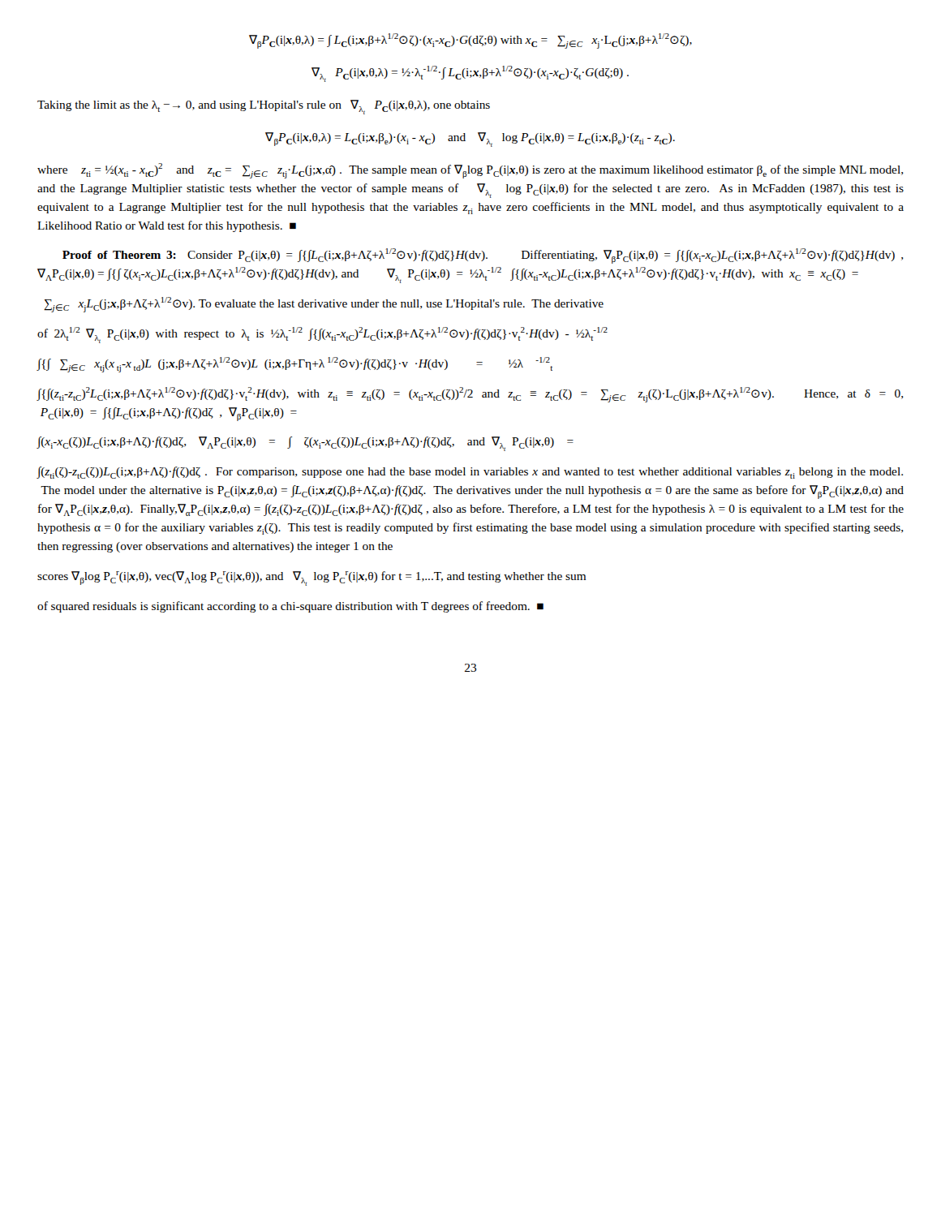∇βPC(i|x,θ,λ) = ∫ LC(i;x,β+λ1/2⊙ζ)·(xi-xC)·G(dζ;θ) with xC = ∑j∈C xj·LC(j;x,β+λ1/2⊙ζ),
∇λt PC(i|x,θ,λ) = ½·λt-1/2·∫ LC(i;x,β+λ1/2⊙ζ)·(xi-xC)·ζt·G(dζ;θ) .
Taking the limit as the λt −→ 0, and using L'Hopital's rule on ∇λt PC(i|x,θ,λ), one obtains
∇βPC(i|x,θ,λ) = LC(i;x,βe)·(xi - xC) and ∇λt log PC(i|x,θ) = LC(i;x,βe)·(zti - ztC).
where zti = ½(xti - xtC)2 and ztC = ∑j∈C ztj·LC(j;x,α̂) . The sample mean of ∇βlog PC(i|x,θ) is zero at the maximum likelihood estimator βe of the simple MNL model, and the Lagrange Multiplier statistic tests whether the vector of sample means of ∇λt log PC(i|x,θ) for the selected t are zero. As in McFadden (1987), this test is equivalent to a Lagrange Multiplier test for the null hypothesis that the variables zri have zero coefficients in the MNL model, and thus asymptotically equivalent to a Likelihood Ratio or Wald test for this hypothesis. ■
Proof of Theorem 3: Consider PC(i|x,θ) = ∫{∫LC(i;x,β+Λζ+λ1/2⊙v)·f(ζ)dζ}H(dv). Differentiating, ∇βPC(i|x,θ) = ∫{∫(xi-xC)LC(i;x,β+Λζ+λ1/2⊙v)·f(ζ)dζ}H(dv) , ∇ΛPC(i|x,θ) = ∫{∫ ζ(xi-xC)LC(i;x,β+Λζ+λ1/2⊙v)·f(ζ)dζ}H(dv), and ∇λt PC(i|x,θ) = ½λt-1/2 ∫{∫(xti-xtC)LC(i;x,β+Λζ+λ1/2⊙v)·f(ζ)dζ}·vt·H(dv), with xC ≡ xC(ζ) =
∑j∈C xjLC(j;x,β+Λζ+λ1/2⊙v). To evaluate the last derivative under the null, use L'Hopital's rule. The derivative
of 2λt1/2 ∇λt PC(i|x,θ) with respect to λt is ½λt-1/2 ∫{∫(xti-xtC)2LC(i;x,β+Λζ+λ1/2⊙v)·f(ζ)dζ}·vt2·H(dv) - ½λt-1/2
∫{∫ ∑j∈C xtj(x tj-x td)L (j;x,β+Λζ+λ1/2⊙v)L (i;x,β+Γη+λ 1/2⊙v)·f(ζ)dζ}·v ·H(dv) = ½λ -1/2t
∫{∫(zti-ztC)2LC(i;x,β+Λζ+λ1/2⊙v)·f(ζ)dζ}·vt2·H(dv), with zti ≡ zti(ζ) = (xti-xtC(ζ))2/2 and ztC ≡ ztC(ζ) = ∑j∈C ztj(ζ)·LC(j|x,β+Λζ+λ1/2⊙v). Hence, at δ = 0, PC(i|x,θ) = ∫{∫LC(i;x,β+Λζ)·f(ζ)dζ , ∇βPC(i|x,θ) =
∫(xi-xC(ζ))LC(i;x,β+Λζ)·f(ζ)dζ, ∇ΛPC(i|x,θ) = ∫ ζ(xi-xC(ζ))LC(i;x,β+Λζ)·f(ζ)dζ, and ∇λt PC(i|x,θ) =
∫(zti(ζ)-ztC(ζ))LC(i;x,β+Λζ)·f(ζ)dζ . For comparison, suppose one had the base model in variables x and wanted to test whether additional variables zti belong in the model. The model under the alternative is PC(i|x,z,θ,α) = ∫LC(i;x,z(ζ),β+Λζ,α)·f(ζ)dζ. The derivatives under the null hypothesis α = 0 are the same as before for ∇βPC(i|x,z,θ,α) and for ∇ΛPC(i|x,z,θ,α). Finally,∇αPC(i|x,z,θ,α) = ∫(zi(ζ)-zC(ζ))LC(i;x,β+Λζ)·f(ζ)dζ , also as before. Therefore, a LM test for the hypothesis λ = 0 is equivalent to a LM test for the hypothesis α = 0 for the auxiliary variables zi(ζ). This test is readily computed by first estimating the base model using a simulation procedure with specified starting seeds, then regressing (over observations and alternatives) the integer 1 on the
scores ∇βlog PCr(i|x,θ), vec(∇Λlog PCr(i|x,θ)), and ∇λt log PCr(i|x,θ) for t = 1,...T, and testing whether the sum
of squared residuals is significant according to a chi-square distribution with T degrees of freedom. ■
23